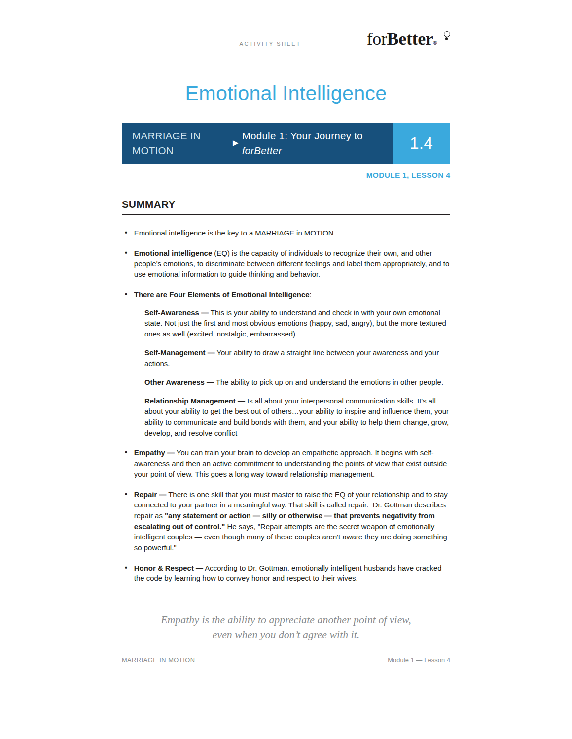Activity Sheet
for Better®
Emotional Intelligence
MARRIAGE IN MOTION▶Module 1: Your Journey to forBetter
1.4
MODULE 1, LESSON 4
SUMMARY
Emotional intelligence is the key to a MARRIAGE in MOTION.
Emotional intelligence (EQ) is the capacity of individuals to recognize their own, and other people's emotions, to discriminate between different feelings and label them appropriately, and to use emotional information to guide thinking and behavior.
There are Four Elements of Emotional Intelligence:
Self-Awareness — This is your ability to understand and check in with your own emotional state. Not just the first and most obvious emotions (happy, sad, angry), but the more textured ones as well (excited, nostalgic, embarrassed).
Self-Management — Your ability to draw a straight line between your awareness and your actions.
Other Awareness — The ability to pick up on and understand the emotions in other people.
Relationship Management — Is all about your interpersonal communication skills. It's all about your ability to get the best out of others…your ability to inspire and influence them, your ability to communicate and build bonds with them, and your ability to help them change, grow, develop, and resolve conflict
Empathy — You can train your brain to develop an empathetic approach. It begins with self-awareness and then an active commitment to understanding the points of view that exist outside your point of view. This goes a long way toward relationship management.
Repair — There is one skill that you must master to raise the EQ of your relationship and to stay connected to your partner in a meaningful way. That skill is called repair. Dr. Gottman describes repair as "any statement or action — silly or otherwise — that prevents negativity from escalating out of control." He says, "Repair attempts are the secret weapon of emotionally intelligent couples — even though many of these couples aren't aware they are doing something so powerful."
Honor & Respect — According to Dr. Gottman, emotionally intelligent husbands have cracked the code by learning how to convey honor and respect to their wives.
Empathy is the ability to appreciate another point of view,
even when you don’t agree with it.
MARRIAGE IN MOTION
Module 1 — Lesson 4